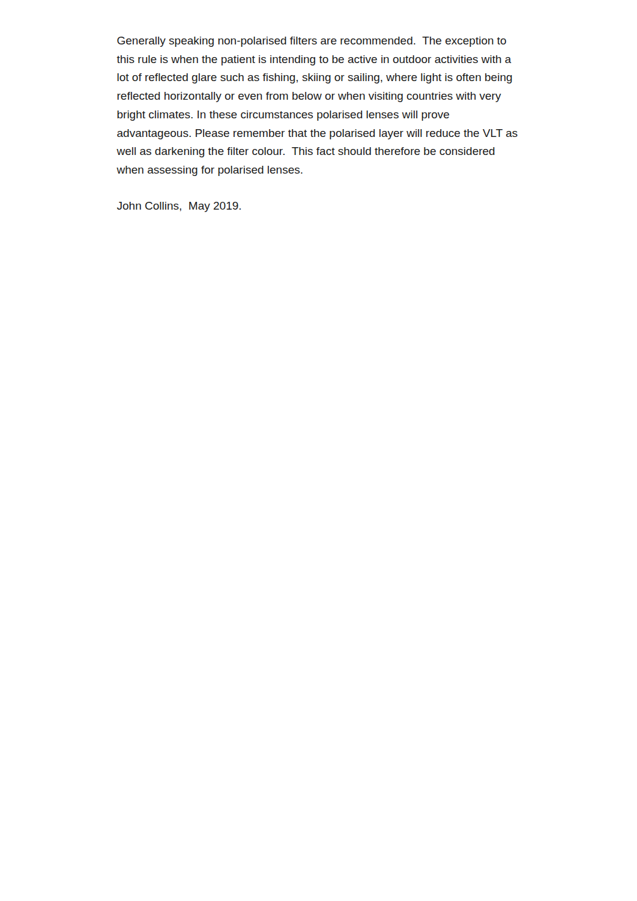Generally speaking non-polarised filters are recommended. The exception to this rule is when the patient is intending to be active in outdoor activities with a lot of reflected glare such as fishing, skiing or sailing, where light is often being reflected horizontally or even from below or when visiting countries with very bright climates. In these circumstances polarised lenses will prove advantageous. Please remember that the polarised layer will reduce the VLT as well as darkening the filter colour. This fact should therefore be considered when assessing for polarised lenses.
John Collins, May 2019.